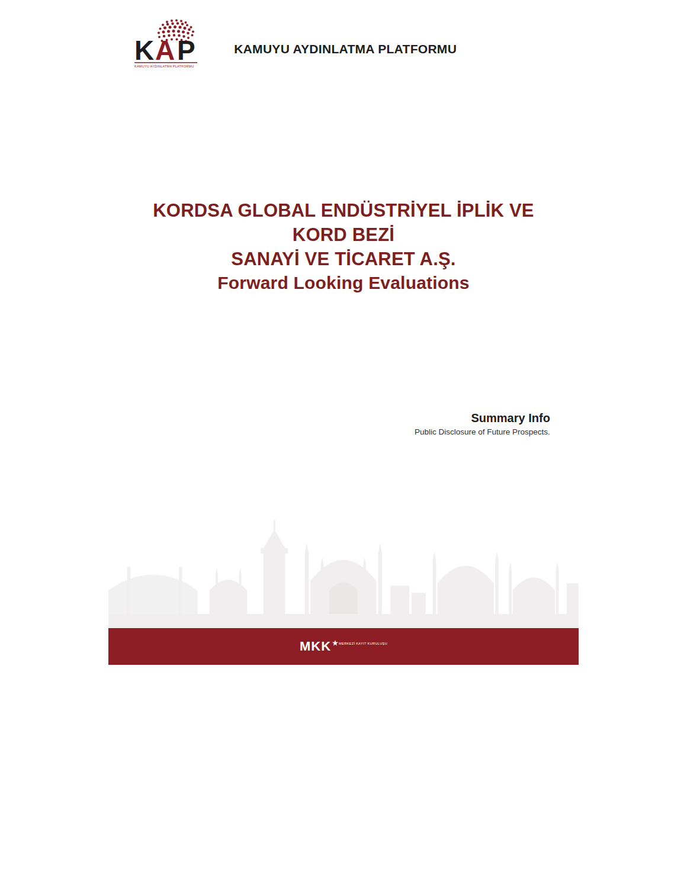K A P KAMUYU AYDINLATMA PLATFORMU
KAMUYU AYDINLATMA PLATFORMU
KORDSA GLOBAL ENDÜSTRİYEL İPLİK VE KORD BEZİ SANAYİ VE TİCARET A.Ş.
Forward Looking Evaluations
Summary Info
Public Disclosure of Future Prospects.
MKK★ MERKEZİ KAYIT KURULUŞU